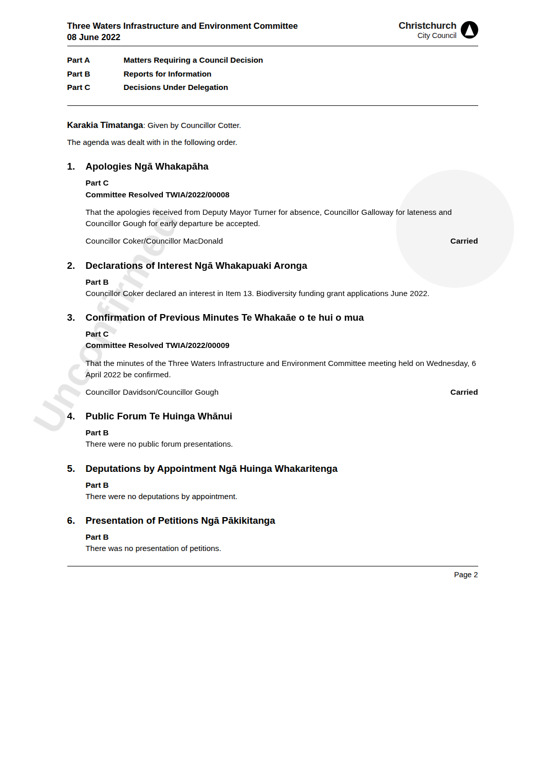Three Waters Infrastructure and Environment Committee
08 June 2022
Christchurch
City Council
| Part A | Matters Requiring a Council Decision |
| Part B | Reports for Information |
| Part C | Decisions Under Delegation |
Karakia Tīmatanga: Given by Councillor Cotter.
The agenda was dealt with in the following order.
1. Apologies Ngā Whakapāha
Part C
Committee Resolved TWIA/2022/00008
That the apologies received from Deputy Mayor Turner for absence, Councillor Galloway for lateness and Councillor Gough for early departure be accepted.
Councillor Coker/Councillor MacDonald Carried
2. Declarations of Interest Ngā Whakapuaki Aronga
Part B
Councillor Coker declared an interest in Item 13. Biodiversity funding grant applications June 2022.
3. Confirmation of Previous Minutes Te Whakaāe o te hui o mua
Part C
Committee Resolved TWIA/2022/00009
That the minutes of the Three Waters Infrastructure and Environment Committee meeting held on Wednesday, 6 April 2022 be confirmed.
Councillor Davidson/Councillor Gough Carried
4. Public Forum Te Huinga Whānui
Part B
There were no public forum presentations.
5. Deputations by Appointment Ngā Huinga Whakaritenga
Part B
There were no deputations by appointment.
6. Presentation of Petitions Ngā Pākikitanga
Part B
There was no presentation of petitions.
Page 2